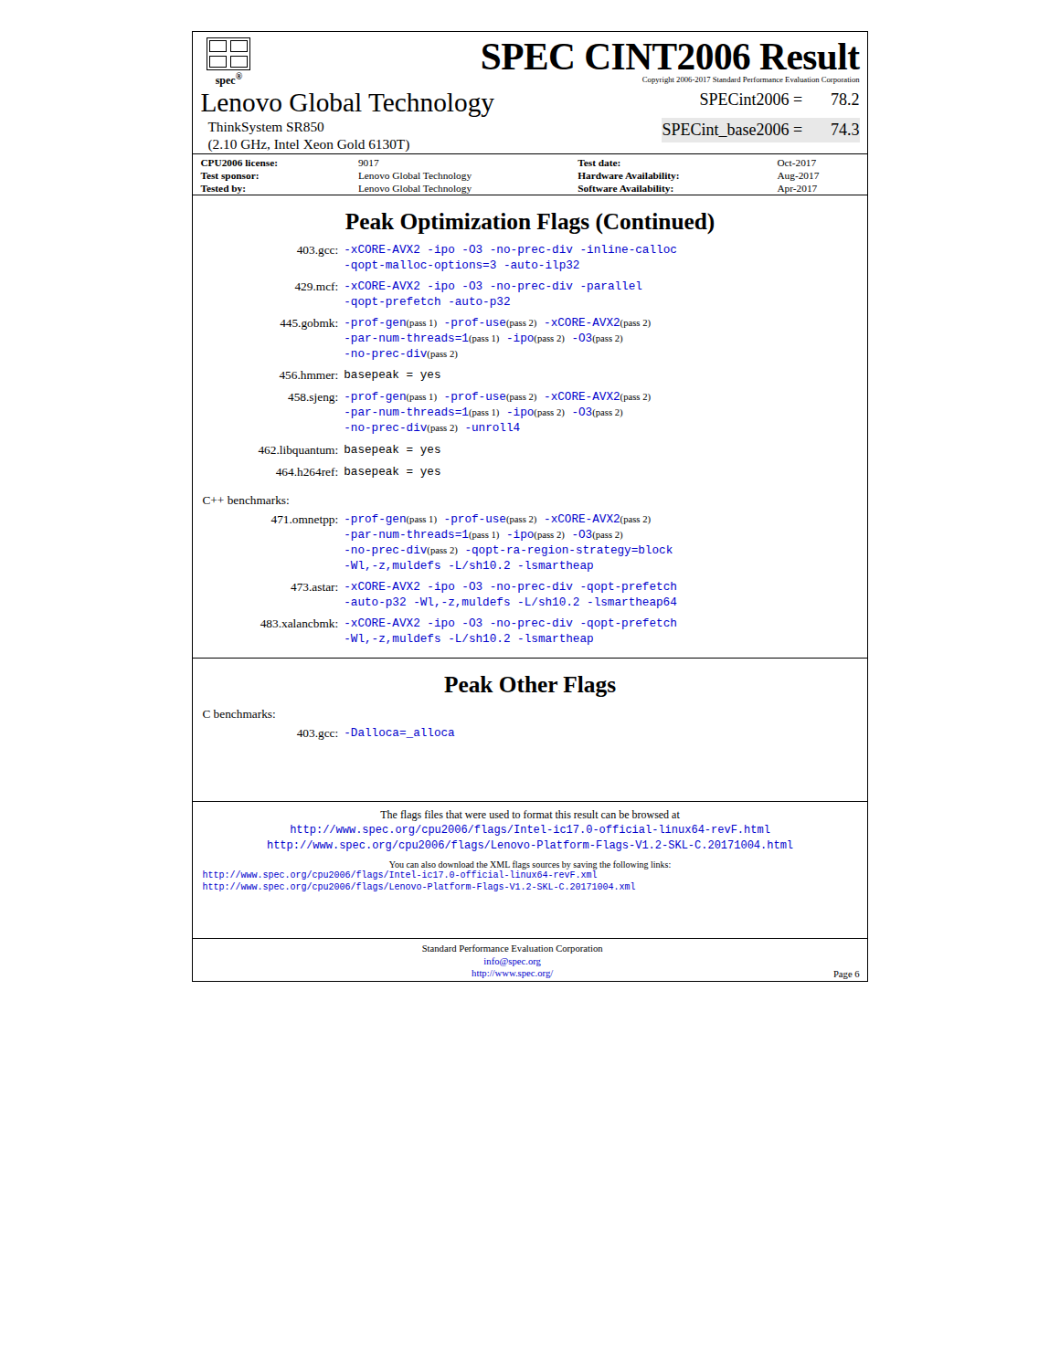spec®
SPEC CINT2006 Result
Copyright 2006-2017 Standard Performance Evaluation Corporation
Lenovo Global Technology
SPECint2006 = 78.2
ThinkSystem SR850
(2.10 GHz, Intel Xeon Gold 6130T)
SPECint_base2006 = 74.3
| CPU2006 license: | 9017 | Test date: | Oct-2017 |
| Test sponsor: | Lenovo Global Technology | Hardware Availability: | Aug-2017 |
| Tested by: | Lenovo Global Technology | Software Availability: | Apr-2017 |
Peak Optimization Flags (Continued)
403.gcc:
-xCORE-AVX2 -ipo -O3 -no-prec-div -inline-calloc
-qopt-malloc-options=3 -auto-ilp32
429.mcf:
-xCORE-AVX2 -ipo -O3 -no-prec-div -parallel
-qopt-prefetch -auto-p32
445.gobmk:
-prof-gen(pass 1) -prof-use(pass 2) -xCORE-AVX2(pass 2)
-par-num-threads=1(pass 1) -ipo(pass 2) -O3(pass 2)
-no-prec-div(pass 2)
456.hmmer:
basepeak = yes
458.sjeng:
-prof-gen(pass 1) -prof-use(pass 2) -xCORE-AVX2(pass 2)
-par-num-threads=1(pass 1) -ipo(pass 2) -O3(pass 2)
-no-prec-div(pass 2) -unroll4
462.libquantum:
basepeak = yes
464.h264ref:
basepeak = yes
C++ benchmarks:
471.omnetpp:
-prof-gen(pass 1) -prof-use(pass 2) -xCORE-AVX2(pass 2)
-par-num-threads=1(pass 1) -ipo(pass 2) -O3(pass 2)
-no-prec-div(pass 2) -qopt-ra-region-strategy=block
-Wl,-z,muldefs -L/sh10.2 -lsmartheap
473.astar:
-xCORE-AVX2 -ipo -O3 -no-prec-div -qopt-prefetch
-auto-p32 -Wl,-z,muldefs -L/sh10.2 -lsmartheap64
483.xalancbmk:
-xCORE-AVX2 -ipo -O3 -no-prec-div -qopt-prefetch
-Wl,-z,muldefs -L/sh10.2 -lsmartheap
Peak Other Flags
C benchmarks:
403.gcc:
-Dalloca=_alloca
The flags files that were used to format this result can be browsed at
http://www.spec.org/cpu2006/flags/Intel-ic17.0-official-linux64-revF.html
http://www.spec.org/cpu2006/flags/Lenovo-Platform-Flags-V1.2-SKL-C.20171004.html
You can also download the XML flags sources by saving the following links:
http://www.spec.org/cpu2006/flags/Intel-ic17.0-official-linux64-revF.xml
http://www.spec.org/cpu2006/flags/Lenovo-Platform-Flags-V1.2-SKL-C.20171004.xml
Standard Performance Evaluation Corporation
info@spec.org
http://www.spec.org/
Page 6